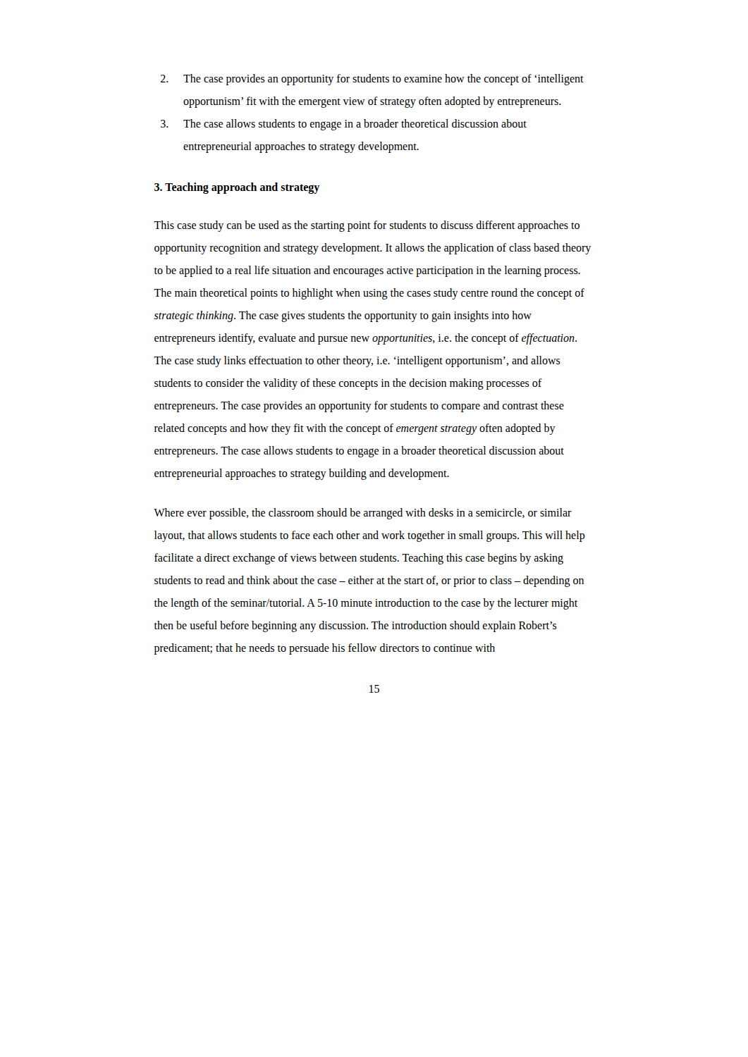2. The case provides an opportunity for students to examine how the concept of ‘intelligent opportunism’ fit with the emergent view of strategy often adopted by entrepreneurs.
3. The case allows students to engage in a broader theoretical discussion about entrepreneurial approaches to strategy development.
3. Teaching approach and strategy
This case study can be used as the starting point for students to discuss different approaches to opportunity recognition and strategy development. It allows the application of class based theory to be applied to a real life situation and encourages active participation in the learning process. The main theoretical points to highlight when using the cases study centre round the concept of strategic thinking. The case gives students the opportunity to gain insights into how entrepreneurs identify, evaluate and pursue new opportunities, i.e. the concept of effectuation. The case study links effectuation to other theory, i.e. ‘intelligent opportunism’, and allows students to consider the validity of these concepts in the decision making processes of entrepreneurs. The case provides an opportunity for students to compare and contrast these related concepts and how they fit with the concept of emergent strategy often adopted by entrepreneurs. The case allows students to engage in a broader theoretical discussion about entrepreneurial approaches to strategy building and development.
Where ever possible, the classroom should be arranged with desks in a semicircle, or similar layout, that allows students to face each other and work together in small groups. This will help facilitate a direct exchange of views between students. Teaching this case begins by asking students to read and think about the case – either at the start of, or prior to class – depending on the length of the seminar/tutorial. A 5-10 minute introduction to the case by the lecturer might then be useful before beginning any discussion. The introduction should explain Robert’s predicament; that he needs to persuade his fellow directors to continue with
15